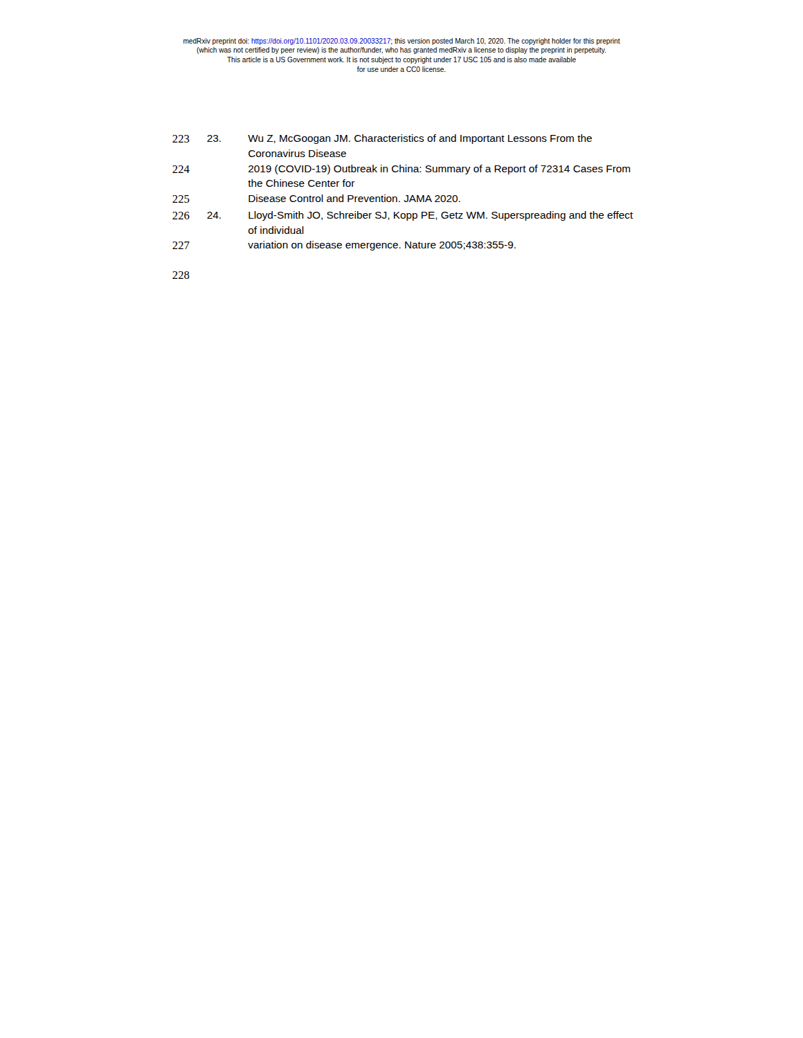medRxiv preprint doi: https://doi.org/10.1101/2020.03.09.20033217; this version posted March 10, 2020. The copyright holder for this preprint
(which was not certified by peer review) is the author/funder, who has granted medRxiv a license to display the preprint in perpetuity.
This article is a US Government work. It is not subject to copyright under 17 USC 105 and is also made available
for use under a CC0 license.
223
23.
Wu Z, McGoogan JM. Characteristics of and Important Lessons From the Coronavirus Disease
224
23.
2019 (COVID-19) Outbreak in China: Summary of a Report of 72314 Cases From the Chinese Center for
225
23.
Disease Control and Prevention. JAMA 2020.
226
24.
Lloyd-Smith JO, Schreiber SJ, Kopp PE, Getz WM. Superspreading and the effect of individual
227
24.
variation on disease emergence. Nature 2005;438:355-9.
228